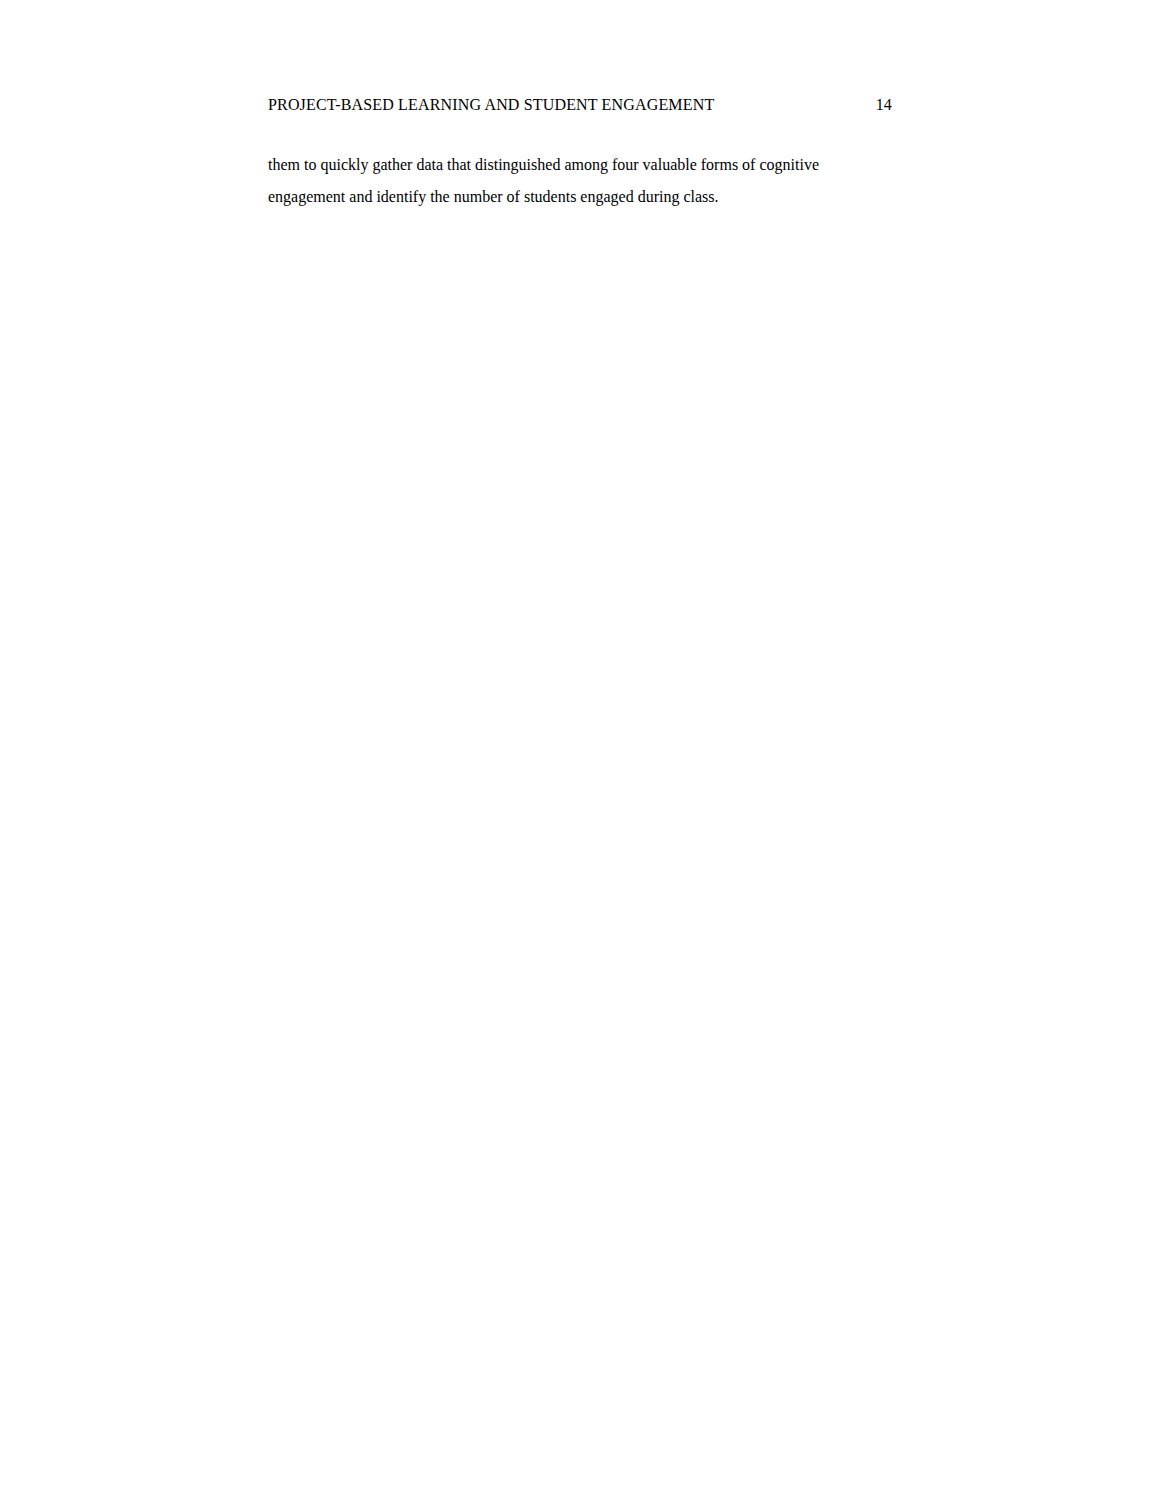Project-Based Learning and Student Engagement 14
them to quickly gather data that distinguished among four valuable forms of cognitive engagement and identify the number of students engaged during class.